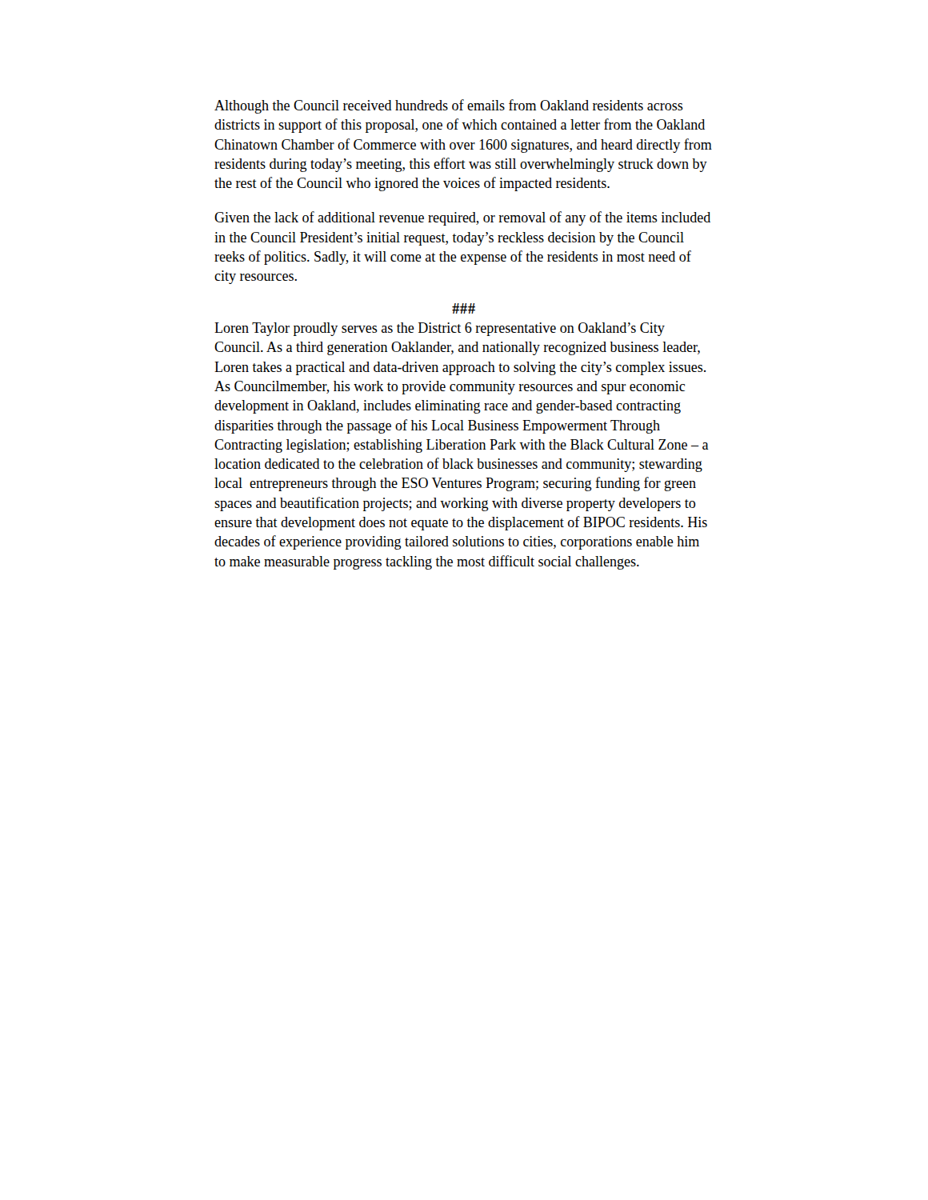Although the Council received hundreds of emails from Oakland residents across districts in support of this proposal, one of which contained a letter from the Oakland Chinatown Chamber of Commerce with over 1600 signatures, and heard directly from residents during today’s meeting, this effort was still overwhelmingly struck down by the rest of the Council who ignored the voices of impacted residents.
Given the lack of additional revenue required, or removal of any of the items included in the Council President’s initial request, today’s reckless decision by the Council reeks of politics. Sadly, it will come at the expense of the residents in most need of city resources.
###
Loren Taylor proudly serves as the District 6 representative on Oakland’s City Council. As a third generation Oaklander, and nationally recognized business leader, Loren takes a practical and data-driven approach to solving the city’s complex issues. As Councilmember, his work to provide community resources and spur economic development in Oakland, includes eliminating race and gender-based contracting disparities through the passage of his Local Business Empowerment Through Contracting legislation; establishing Liberation Park with the Black Cultural Zone – a location dedicated to the celebration of black businesses and community; stewarding local entrepreneurs through the ESO Ventures Program; securing funding for green spaces and beautification projects; and working with diverse property developers to ensure that development does not equate to the displacement of BIPOC residents. His decades of experience providing tailored solutions to cities, corporations enable him to make measurable progress tackling the most difficult social challenges.